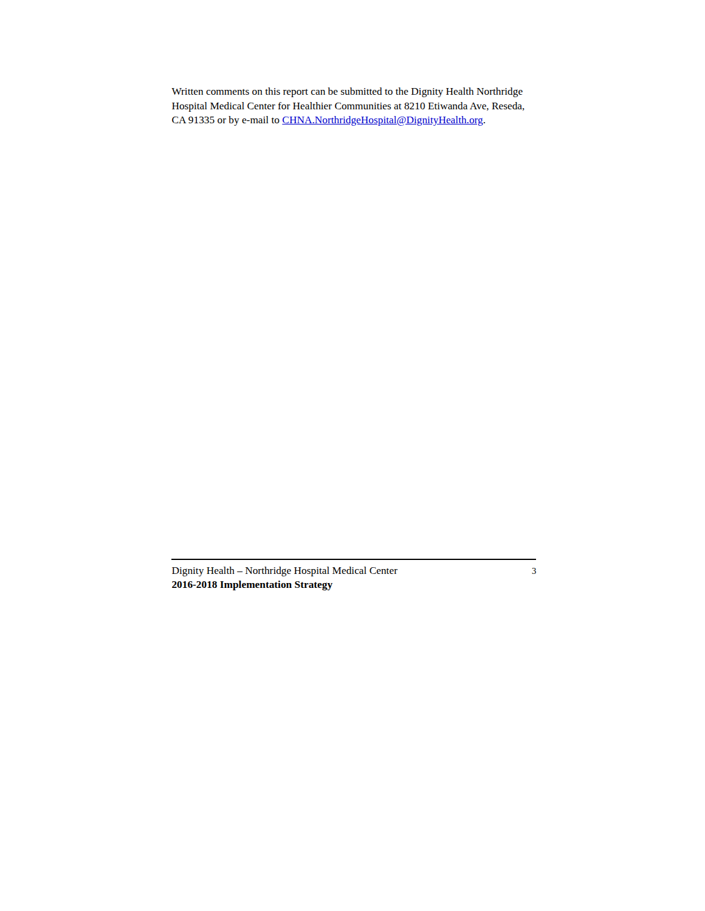Written comments on this report can be submitted to the Dignity Health Northridge Hospital Medical Center for Healthier Communities at 8210 Etiwanda Ave, Reseda, CA 91335 or by e-mail to CHNA.NorthridgeHospital@DignityHealth.org.
Dignity Health – Northridge Hospital Medical Center 2016-2018 Implementation Strategy
3